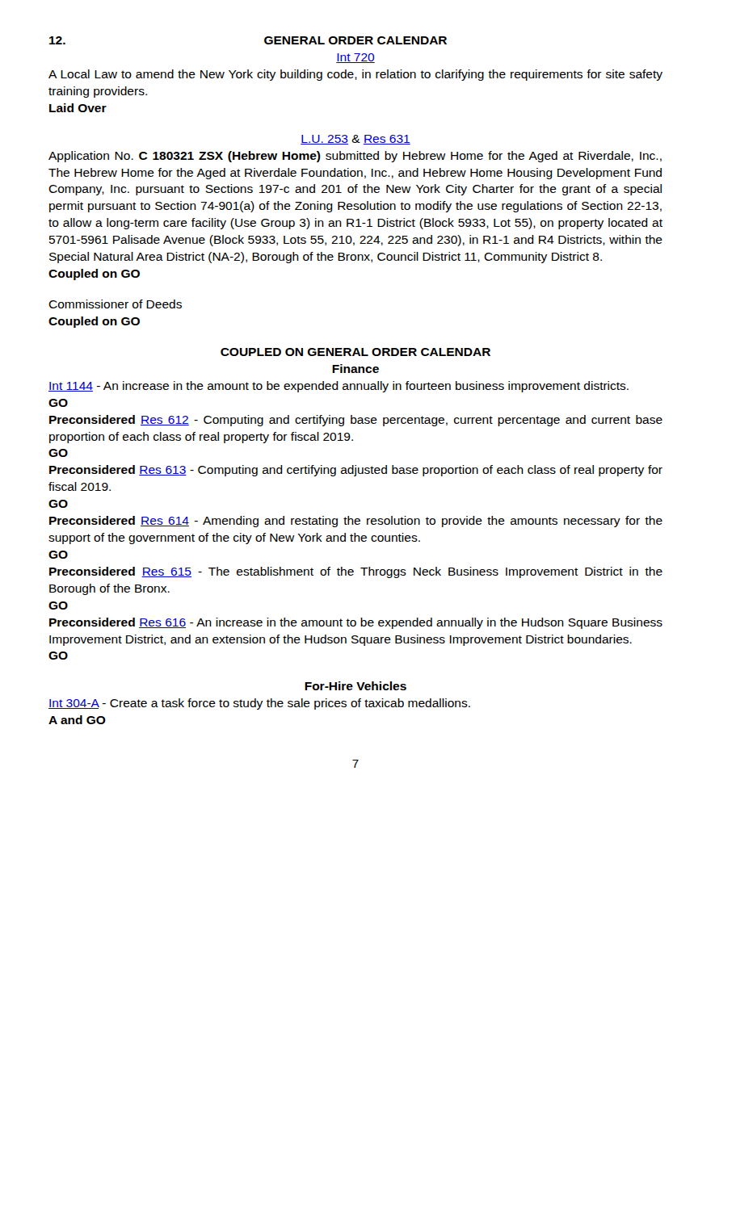12.
GENERAL ORDER CALENDAR
Int 720
A Local Law to amend the New York city building code, in relation to clarifying the requirements for site safety training providers.
Laid Over
L.U. 253 & Res 631
Application No. C 180321 ZSX (Hebrew Home) submitted by Hebrew Home for the Aged at Riverdale, Inc., The Hebrew Home for the Aged at Riverdale Foundation, Inc., and Hebrew Home Housing Development Fund Company, Inc. pursuant to Sections 197-c and 201 of the New York City Charter for the grant of a special permit pursuant to Section 74-901(a) of the Zoning Resolution to modify the use regulations of Section 22-13, to allow a long-term care facility (Use Group 3) in an R1-1 District (Block 5933, Lot 55), on property located at 5701-5961 Palisade Avenue (Block 5933, Lots 55, 210, 224, 225 and 230), in R1-1 and R4 Districts, within the Special Natural Area District (NA-2), Borough of the Bronx, Council District 11, Community District 8.
Coupled on GO
Commissioner of Deeds
Coupled on GO
COUPLED ON GENERAL ORDER CALENDAR
Finance
Int 1144 - An increase in the amount to be expended annually in fourteen business improvement districts.
GO
Preconsidered Res 612 - Computing and certifying base percentage, current percentage and current base proportion of each class of real property for fiscal 2019.
GO
Preconsidered Res 613 - Computing and certifying adjusted base proportion of each class of real property for fiscal 2019.
GO
Preconsidered Res 614 - Amending and restating the resolution to provide the amounts necessary for the support of the government of the city of New York and the counties.
GO
Preconsidered Res 615 - The establishment of the Throggs Neck Business Improvement District in the Borough of the Bronx.
GO
Preconsidered Res 616 - An increase in the amount to be expended annually in the Hudson Square Business Improvement District, and an extension of the Hudson Square Business Improvement District boundaries.
GO
For-Hire Vehicles
Int 304-A - Create a task force to study the sale prices of taxicab medallions.
A and GO
7